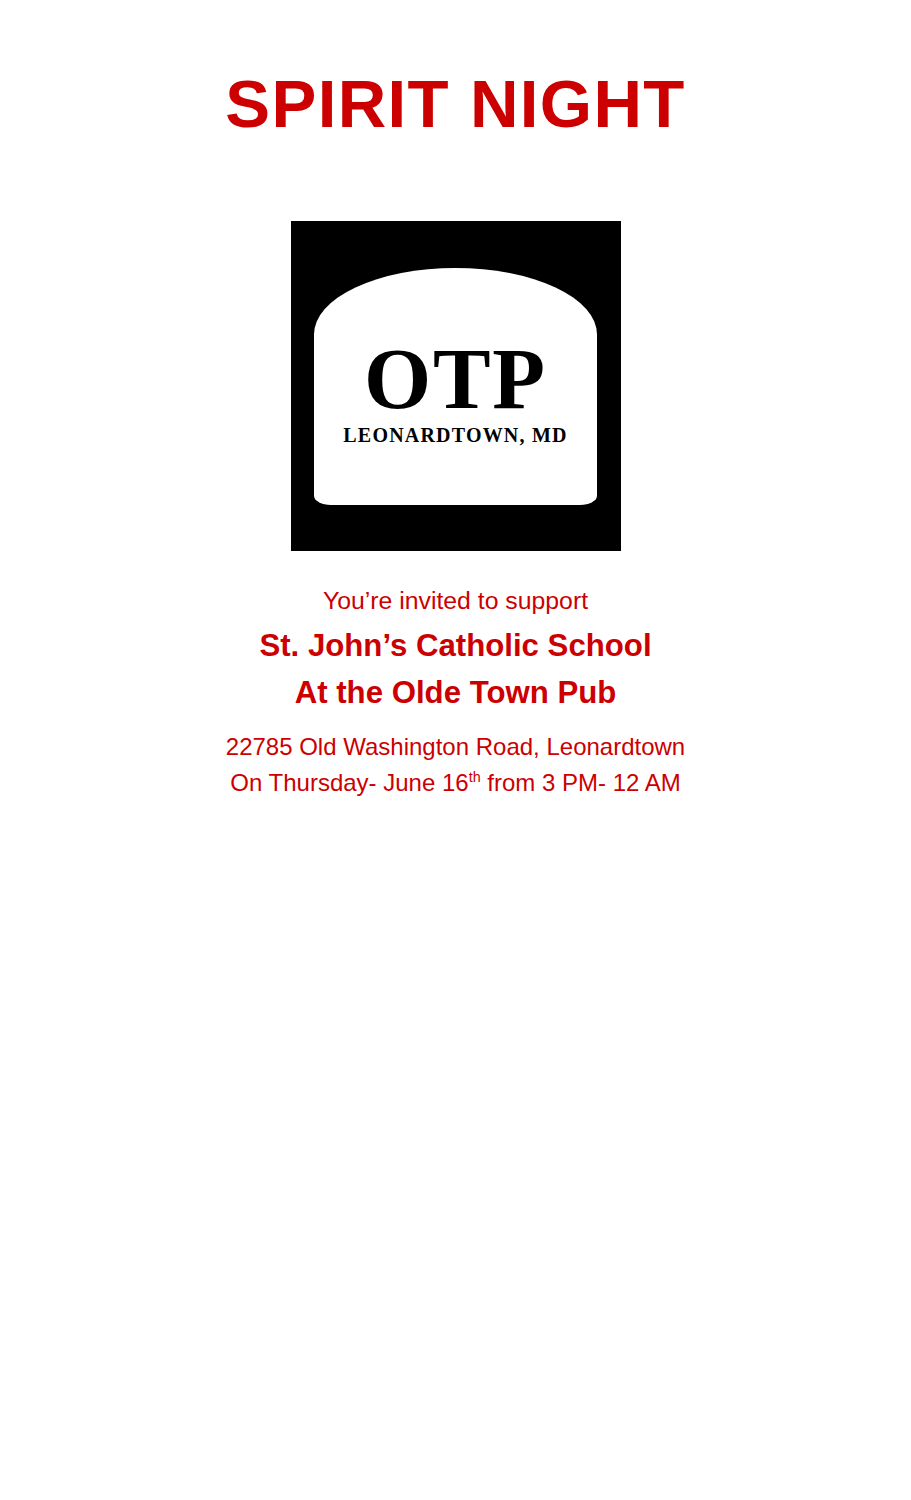SPIRIT NIGHT
OTP LEONARDTOWN, MD
You’re invited to support
St. John’s Catholic School
At the Olde Town Pub
22785 Old Washington Road, Leonardtown
On Thursday- June 16th from 3 PM- 12 AM